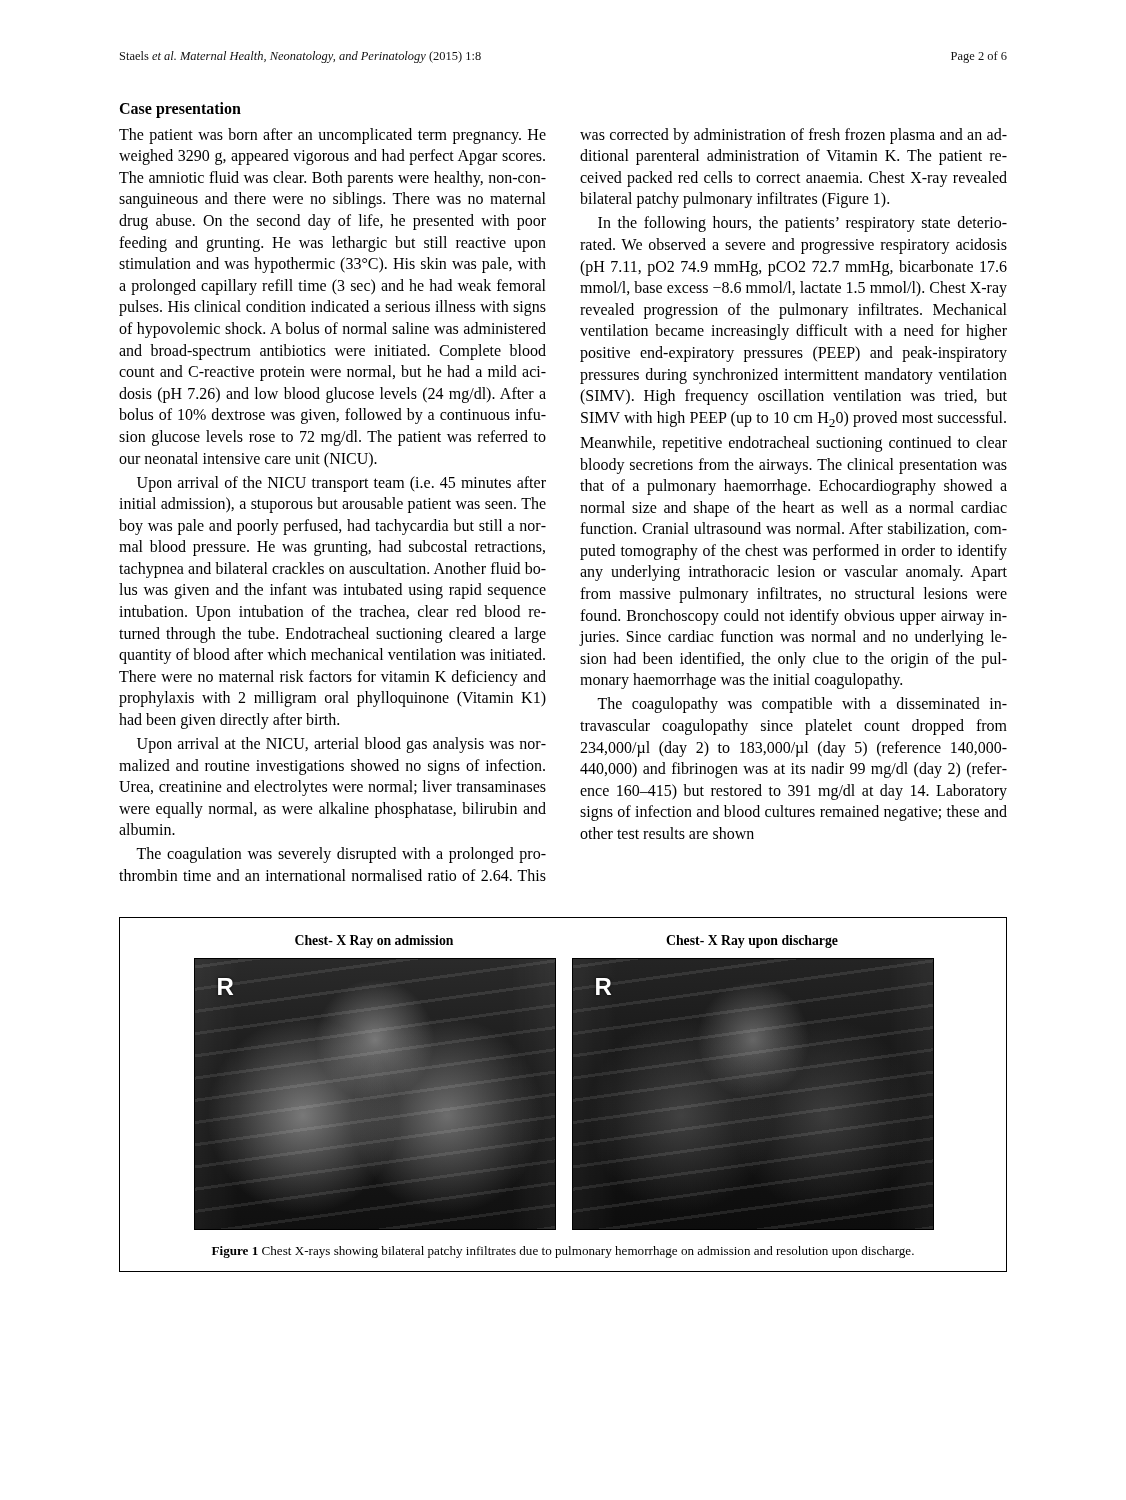Staels et al. Maternal Health, Neonatology, and Perinatology (2015) 1:8
Page 2 of 6
Case presentation
The patient was born after an uncomplicated term pregnancy. He weighed 3290 g, appeared vigorous and had perfect Apgar scores. The amniotic fluid was clear. Both parents were healthy, non-consanguineous and there were no siblings. There was no maternal drug abuse. On the second day of life, he presented with poor feeding and grunting. He was lethargic but still reactive upon stimulation and was hypothermic (33°C). His skin was pale, with a prolonged capillary refill time (3 sec) and he had weak femoral pulses. His clinical condition indicated a serious illness with signs of hypovolemic shock. A bolus of normal saline was administered and broad-spectrum antibiotics were initiated. Complete blood count and C-reactive protein were normal, but he had a mild acidosis (pH 7.26) and low blood glucose levels (24 mg/dl). After a bolus of 10% dextrose was given, followed by a continuous infusion glucose levels rose to 72 mg/dl. The patient was referred to our neonatal intensive care unit (NICU).
Upon arrival of the NICU transport team (i.e. 45 minutes after initial admission), a stuporous but arousable patient was seen. The boy was pale and poorly perfused, had tachycardia but still a normal blood pressure. He was grunting, had subcostal retractions, tachypnea and bilateral crackles on auscultation. Another fluid bolus was given and the infant was intubated using rapid sequence intubation. Upon intubation of the trachea, clear red blood returned through the tube. Endotracheal suctioning cleared a large quantity of blood after which mechanical ventilation was initiated. There were no maternal risk factors for vitamin K deficiency and prophylaxis with 2 milligram oral phylloquinone (Vitamin K1) had been given directly after birth.
Upon arrival at the NICU, arterial blood gas analysis was normalized and routine investigations showed no signs of infection. Urea, creatinine and electrolytes were normal; liver transaminases were equally normal, as were alkaline phosphatase, bilirubin and albumin.
The coagulation was severely disrupted with a prolonged prothrombin time and an international normalised ratio of 2.64. This was corrected by administration of fresh frozen plasma and an additional parenteral administration of Vitamin K. The patient received packed red cells to correct anaemia. Chest X-ray revealed bilateral patchy pulmonary infiltrates (Figure 1).
In the following hours, the patients’ respiratory state deteriorated. We observed a severe and progressive respiratory acidosis (pH 7.11, pO2 74.9 mmHg, pCO2 72.7 mmHg, bicarbonate 17.6 mmol/l, base excess −8.6 mmol/l, lactate 1.5 mmol/l). Chest X-ray revealed progression of the pulmonary infiltrates. Mechanical ventilation became increasingly difficult with a need for higher positive end-expiratory pressures (PEEP) and peak-inspiratory pressures during synchronized intermittent mandatory ventilation (SIMV). High frequency oscillation ventilation was tried, but SIMV with high PEEP (up to 10 cm H20) proved most successful. Meanwhile, repetitive endotracheal suctioning continued to clear bloody secretions from the airways. The clinical presentation was that of a pulmonary haemorrhage. Echocardiography showed a normal size and shape of the heart as well as a normal cardiac function. Cranial ultrasound was normal. After stabilization, computed tomography of the chest was performed in order to identify any underlying intrathoracic lesion or vascular anomaly. Apart from massive pulmonary infiltrates, no structural lesions were found. Bronchoscopy could not identify obvious upper airway injuries. Since cardiac function was normal and no underlying lesion had been identified, the only clue to the origin of the pulmonary haemorrhage was the initial coagulopathy.
The coagulopathy was compatible with a disseminated intravascular coagulopathy since platelet count dropped from 234,000/µl (day 2) to 183,000/µl (day 5) (reference 140,000-440,000) and fibrinogen was at its nadir 99 mg/dl (day 2) (reference 160–415) but restored to 391 mg/dl at day 14. Laboratory signs of infection and blood cultures remained negative; these and other test results are shown
Chest- X Ray on admission
R
Chest- X Ray upon discharge
R
Figure 1 Chest X-rays showing bilateral patchy infiltrates due to pulmonary hemorrhage on admission and resolution upon discharge.